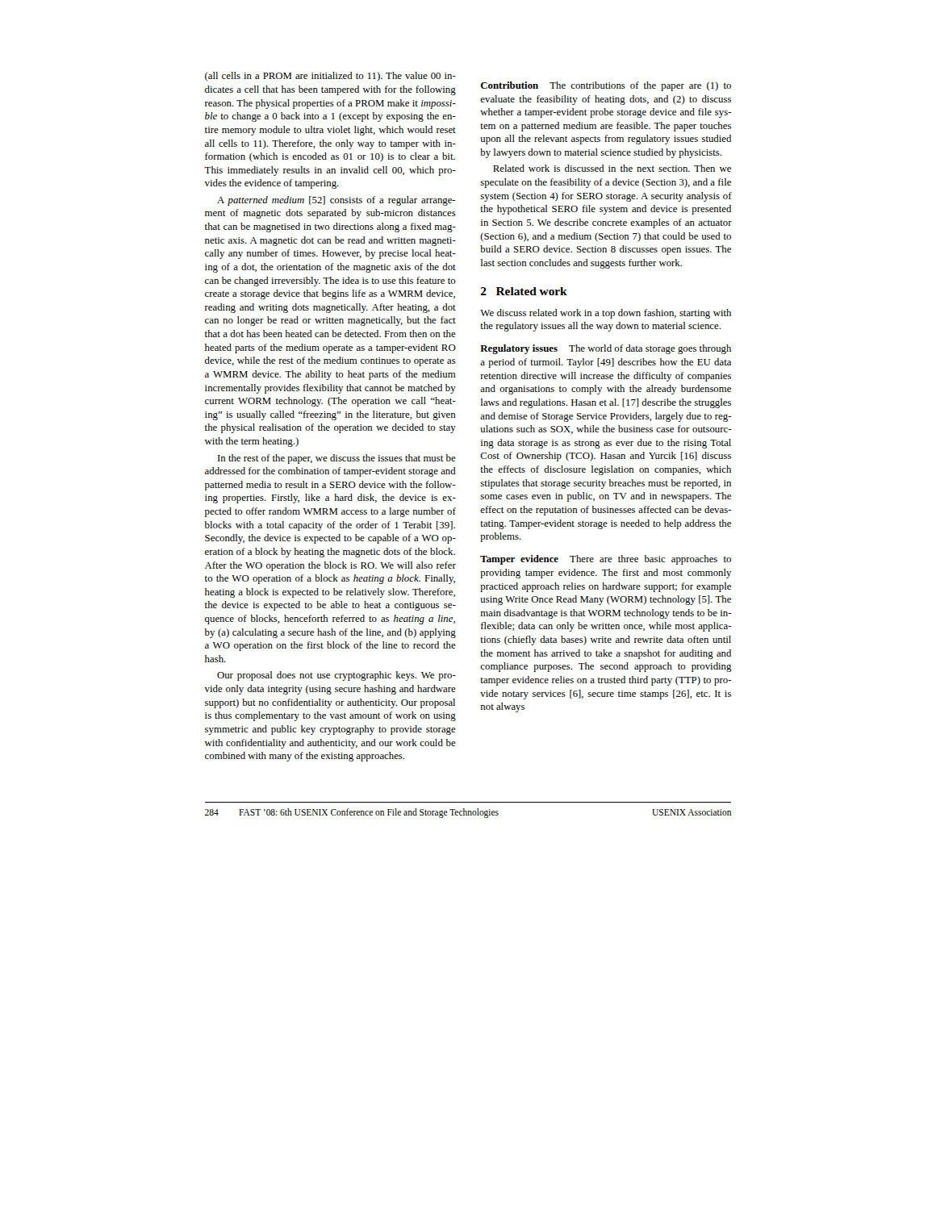(all cells in a PROM are initialized to 11). The value 00 indicates a cell that has been tampered with for the following reason. The physical properties of a PROM make it impossible to change a 0 back into a 1 (except by exposing the entire memory module to ultra violet light, which would reset all cells to 11). Therefore, the only way to tamper with information (which is encoded as 01 or 10) is to clear a bit. This immediately results in an invalid cell 00, which provides the evidence of tampering.
A patterned medium [52] consists of a regular arrangement of magnetic dots separated by sub-micron distances that can be magnetised in two directions along a fixed magnetic axis. A magnetic dot can be read and written magnetically any number of times. However, by precise local heating of a dot, the orientation of the magnetic axis of the dot can be changed irreversibly. The idea is to use this feature to create a storage device that begins life as a WMRM device, reading and writing dots magnetically. After heating, a dot can no longer be read or written magnetically, but the fact that a dot has been heated can be detected. From then on the heated parts of the medium operate as a tamper-evident RO device, while the rest of the medium continues to operate as a WMRM device. The ability to heat parts of the medium incrementally provides flexibility that cannot be matched by current WORM technology. (The operation we call “heating” is usually called “freezing” in the literature, but given the physical realisation of the operation we decided to stay with the term heating.)
In the rest of the paper, we discuss the issues that must be addressed for the combination of tamper-evident storage and patterned media to result in a SERO device with the following properties. Firstly, like a hard disk, the device is expected to offer random WMRM access to a large number of blocks with a total capacity of the order of 1 Terabit [39]. Secondly, the device is expected to be capable of a WO operation of a block by heating the magnetic dots of the block. After the WO operation the block is RO. We will also refer to the WO operation of a block as heating a block. Finally, heating a block is expected to be relatively slow. Therefore, the device is expected to be able to heat a contiguous sequence of blocks, henceforth referred to as heating a line, by (a) calculating a secure hash of the line, and (b) applying a WO operation on the first block of the line to record the hash.
Our proposal does not use cryptographic keys. We provide only data integrity (using secure hashing and hardware support) but no confidentiality or authenticity. Our proposal is thus complementary to the vast amount of work on using symmetric and public key cryptography to provide storage with confidentiality and authenticity, and our work could be combined with many of the existing approaches.
Contribution The contributions of the paper are (1) to evaluate the feasibility of heating dots, and (2) to discuss whether a tamper-evident probe storage device and file system on a patterned medium are feasible. The paper touches upon all the relevant aspects from regulatory issues studied by lawyers down to material science studied by physicists.
Related work is discussed in the next section. Then we speculate on the feasibility of a device (Section 3), and a file system (Section 4) for SERO storage. A security analysis of the hypothetical SERO file system and device is presented in Section 5. We describe concrete examples of an actuator (Section 6), and a medium (Section 7) that could be used to build a SERO device. Section 8 discusses open issues. The last section concludes and suggests further work.
2 Related work
We discuss related work in a top down fashion, starting with the regulatory issues all the way down to material science.
Regulatory issues The world of data storage goes through a period of turmoil. Taylor [49] describes how the EU data retention directive will increase the difficulty of companies and organisations to comply with the already burdensome laws and regulations. Hasan et al. [17] describe the struggles and demise of Storage Service Providers, largely due to regulations such as SOX, while the business case for outsourcing data storage is as strong as ever due to the rising Total Cost of Ownership (TCO). Hasan and Yurcik [16] discuss the effects of disclosure legislation on companies, which stipulates that storage security breaches must be reported, in some cases even in public, on TV and in newspapers. The effect on the reputation of businesses affected can be devastating. Tamper-evident storage is needed to help address the problems.
Tamper evidence There are three basic approaches to providing tamper evidence. The first and most commonly practiced approach relies on hardware support; for example using Write Once Read Many (WORM) technology [5]. The main disadvantage is that WORM technology tends to be inflexible; data can only be written once, while most applications (chiefly data bases) write and rewrite data often until the moment has arrived to take a snapshot for auditing and compliance purposes. The second approach to providing tamper evidence relies on a trusted third party (TTP) to provide notary services [6], secure time stamps [26], etc. It is not always
284 FAST ’08: 6th USENIX Conference on File and Storage Technologies
USENIX Association